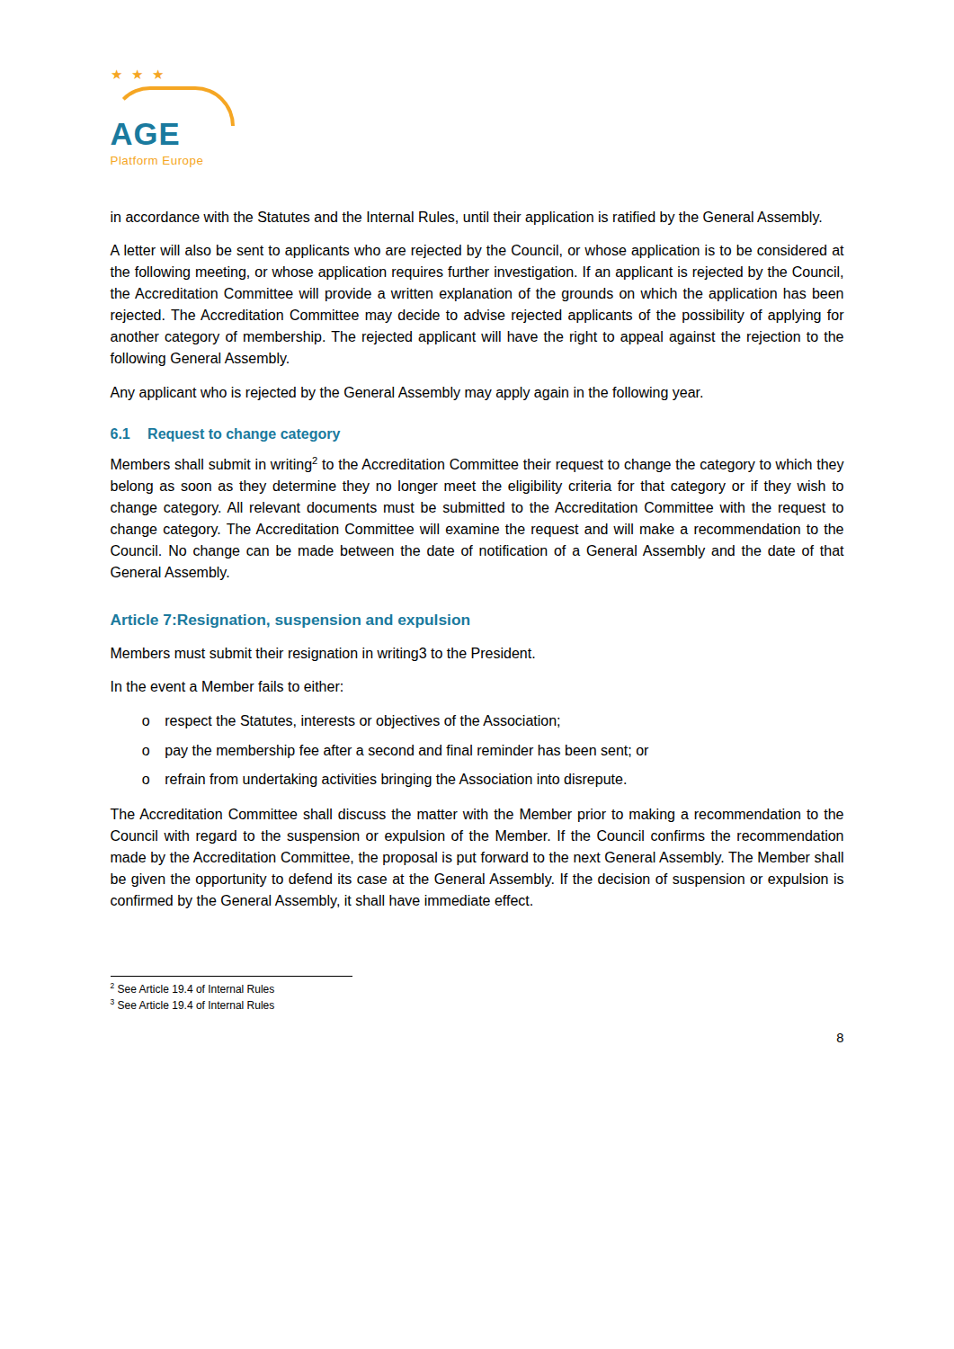★ ★ ★
AGE
Platform Europe
in accordance with the Statutes and the Internal Rules, until their application is ratified by the General Assembly.
A letter will also be sent to applicants who are rejected by the Council, or whose application is to be considered at the following meeting, or whose application requires further investigation. If an applicant is rejected by the Council, the Accreditation Committee will provide a written explanation of the grounds on which the application has been rejected. The Accreditation Committee may decide to advise rejected applicants of the possibility of applying for another category of membership. The rejected applicant will have the right to appeal against the rejection to the following General Assembly.
Any applicant who is rejected by the General Assembly may apply again in the following year.
6.1 Request to change category
Members shall submit in writing2 to the Accreditation Committee their request to change the category to which they belong as soon as they determine they no longer meet the eligibility criteria for that category or if they wish to change category. All relevant documents must be submitted to the Accreditation Committee with the request to change category. The Accreditation Committee will examine the request and will make a recommendation to the Council. No change can be made between the date of notification of a General Assembly and the date of that General Assembly.
Article 7: Resignation, suspension and expulsion
Members must submit their resignation in writing3 to the President.
In the event a Member fails to either:
respect the Statutes, interests or objectives of the Association;
pay the membership fee after a second and final reminder has been sent; or
refrain from undertaking activities bringing the Association into disrepute.
The Accreditation Committee shall discuss the matter with the Member prior to making a recommendation to the Council with regard to the suspension or expulsion of the Member. If the Council confirms the recommendation made by the Accreditation Committee, the proposal is put forward to the next General Assembly. The Member shall be given the opportunity to defend its case at the General Assembly. If the decision of suspension or expulsion is confirmed by the General Assembly, it shall have immediate effect.
2 See Article 19.4 of Internal Rules
3 See Article 19.4 of Internal Rules
8